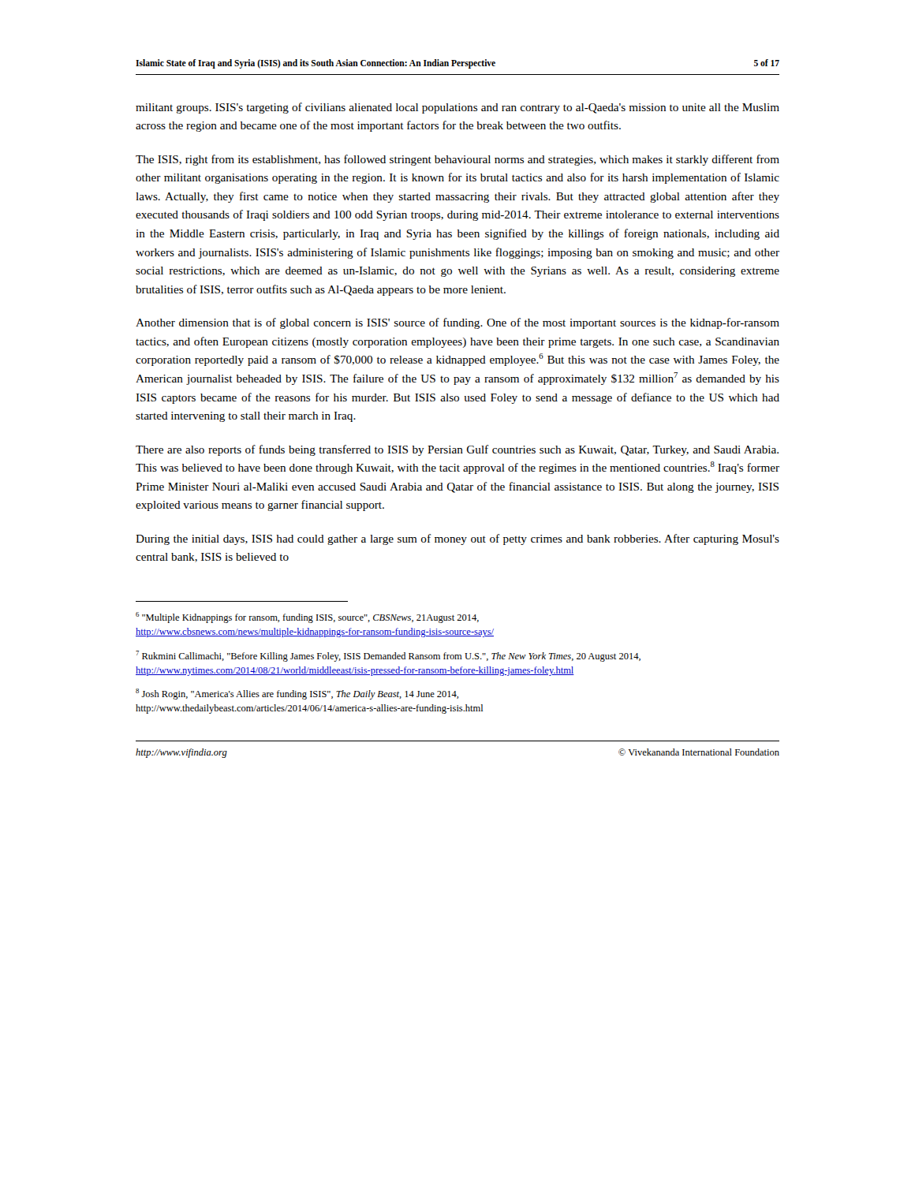Islamic State of Iraq and Syria (ISIS) and its South Asian Connection: An Indian Perspective 5 of 17
militant groups. ISIS's targeting of civilians alienated local populations and ran contrary to al-Qaeda's mission to unite all the Muslim across the region and became one of the most important factors for the break between the two outfits.
The ISIS, right from its establishment, has followed stringent behavioural norms and strategies, which makes it starkly different from other militant organisations operating in the region. It is known for its brutal tactics and also for its harsh implementation of Islamic laws. Actually, they first came to notice when they started massacring their rivals. But they attracted global attention after they executed thousands of Iraqi soldiers and 100 odd Syrian troops, during mid-2014. Their extreme intolerance to external interventions in the Middle Eastern crisis, particularly, in Iraq and Syria has been signified by the killings of foreign nationals, including aid workers and journalists. ISIS's administering of Islamic punishments like floggings; imposing ban on smoking and music; and other social restrictions, which are deemed as un-Islamic, do not go well with the Syrians as well. As a result, considering extreme brutalities of ISIS, terror outfits such as Al-Qaeda appears to be more lenient.
Another dimension that is of global concern is ISIS' source of funding. One of the most important sources is the kidnap-for-ransom tactics, and often European citizens (mostly corporation employees) have been their prime targets. In one such case, a Scandinavian corporation reportedly paid a ransom of $70,000 to release a kidnapped employee.6 But this was not the case with James Foley, the American journalist beheaded by ISIS. The failure of the US to pay a ransom of approximately $132 million7 as demanded by his ISIS captors became of the reasons for his murder. But ISIS also used Foley to send a message of defiance to the US which had started intervening to stall their march in Iraq.
There are also reports of funds being transferred to ISIS by Persian Gulf countries such as Kuwait, Qatar, Turkey, and Saudi Arabia. This was believed to have been done through Kuwait, with the tacit approval of the regimes in the mentioned countries.8 Iraq's former Prime Minister Nouri al-Maliki even accused Saudi Arabia and Qatar of the financial assistance to ISIS. But along the journey, ISIS exploited various means to garner financial support.
During the initial days, ISIS had could gather a large sum of money out of petty crimes and bank robberies. After capturing Mosul's central bank, ISIS is believed to
6 "Multiple Kidnappings for ransom, funding ISIS, source", CBSNews, 21August 2014,
http://www.cbsnews.com/news/multiple-kidnappings-for-ransom-funding-isis-source-says/
7 Rukmini Callimachi, "Before Killing James Foley, ISIS Demanded Ransom from U.S.", The New York Times, 20 August 2014, http://www.nytimes.com/2014/08/21/world/middleeast/isis-pressed-for-ransom-before-killing-james-foley.html
8 Josh Rogin, "America's Allies are funding ISIS", The Daily Beast, 14 June 2014,
http://www.thedailybeast.com/articles/2014/06/14/america-s-allies-are-funding-isis.html
http://www.vifindia.org © Vivekananda International Foundation